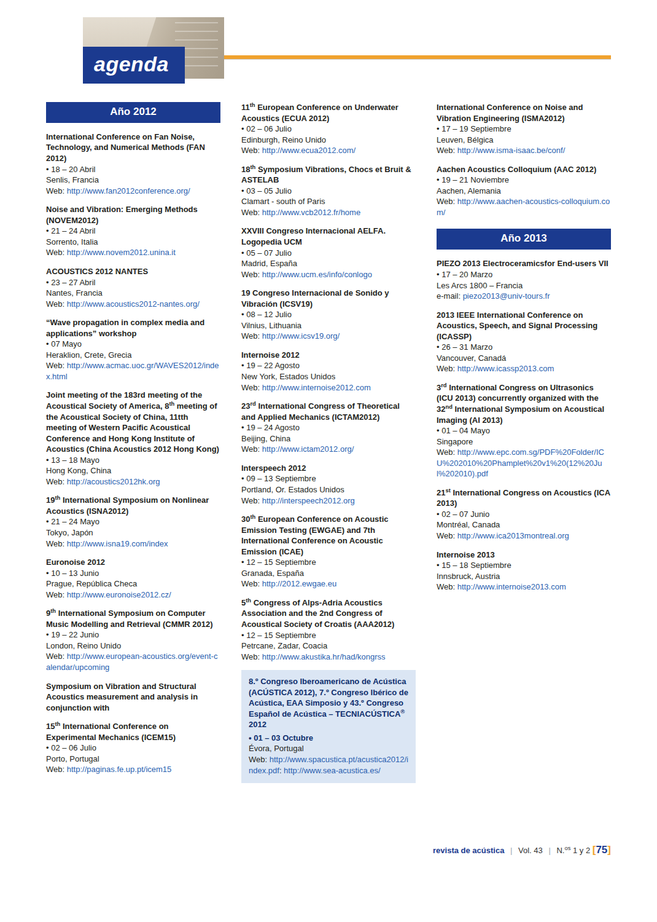agenda
Año 2012
International Conference on Fan Noise, Technology, and Numerical Methods (FAN 2012) 18 – 20 Abril Senlis, Francia Web: http://www.fan2012conference.org/
Noise and Vibration: Emerging Methods (NOVEM2012) 21 – 24 Abril Sorrento, Italia Web: http://www.novem2012.unina.it
ACOUSTICS 2012 NANTES 23 – 27 Abril Nantes, Francia Web: http://www.acoustics2012-nantes.org/
“Wave propagation in complex media and applications” workshop 07 Mayo Heraklion, Crete, Grecia Web: http://www.acmac.uoc.gr/WAVES2012/index.html
Joint meeting of the 183rd meeting of the Acoustical Society of America, 8th meeting of the Acoustical Society of China, 11tth meeting of Western Pacific Acoustical Conference and Hong Kong Institute of Acoustics (China Acoustics 2012 Hong Kong) 13 – 18 Mayo Hong Kong, China Web: http://acoustics2012hk.org
19th International Symposium on Nonlinear Acoustics (ISNA2012) 21 – 24 Mayo Tokyo, Japón Web: http://www.isna19.com/index
Euronoise 2012 10 – 13 Junio Prague, República Checa Web: http://www.euronoise2012.cz/
9th International Symposium on Computer Music Modelling and Retrieval (CMMR 2012) 19 – 22 Junio London, Reino Unido Web: http://www.european-acoustics.org/event-calendar/upcoming
Symposium on Vibration and Structural Acoustics measurement and analysis in conjunction with
15th International Conference on Experimental Mechanics (ICEM15) 02 – 06 Julio Porto, Portugal Web: http://paginas.fe.up.pt/icem15
11th European Conference on Underwater Acoustics (ECUA 2012) 02 – 06 Julio Edinburgh, Reino Unido Web: http://www.ecua2012.com/
18th Symposium Vibrations, Chocs et Bruit & ASTELAB 03 – 05 Julio Clamart - south of Paris Web: http://www.vcb2012.fr/home
XXVIII Congreso Internacional AELFA. Logopedia UCM 05 – 07 Julio Madrid, España Web: http://www.ucm.es/info/conlogo
19 Congreso Internacional de Sonido y Vibración (ICSV19) 08 – 12 Julio Vilnius, Lithuania Web: http://www.icsv19.org/
Internoise 2012 19 – 22 Agosto New York, Estados Unidos Web: http://www.internoise2012.com
23rd International Congress of Theoretical and Applied Mechanics (ICTAM2012) 19 – 24 Agosto Beijing, China Web: http://www.ictam2012.org/
Interspeech 2012 09 – 13 Septiembre Portland, Or. Estados Unidos Web: http://interspeech2012.org
30th European Conference on Acoustic Emission Testing (EWGAE) and 7th International Conference on Acoustic Emission (ICAE) 12 – 15 Septiembre Granada, España Web: http://2012.ewgae.eu
5th Congress of Alps-Adria Acoustics Association and the 2nd Congress of Acoustical Society of Croatis (AAA2012) 12 – 15 Septiembre Petrcane, Zadar, Coacia Web: http://www.akustika.hr/had/kongrss
8.º Congreso Iberoamericano de Acústica (ACÚSTICA 2012), 7.º Congreso Ibérico de Acústica, EAA Simposio y 43.º Congreso Español de Acústica – TECNIACÚSTICA® 2012 01 – 03 Octubre Évora, Portugal Web: http://www.spacustica.pt/acustica2012/index.pdf: http://www.sea-acustica.es/
International Conference on Noise and Vibration Engineering (ISMA2012) 17 – 19 Septiembre Leuven, Bélgica Web: http://www.isma-isaac.be/conf/
Aachen Acoustics Colloquium (AAC 2012) 19 – 21 Noviembre Aachen, Alemania Web: http://www.aachen-acoustics-colloquium.com/
Año 2013
PIEZO 2013 Electroceramicsfor End-users VII 17 – 20 Marzo Les Arcs 1800 – Francia e-mail: piezo2013@univ-tours.fr
2013 IEEE International Conference on Acoustics, Speech, and Signal Processing (ICASSP) 26 – 31 Marzo Vancouver, Canadá Web: http://www.icassp2013.com
3rd International Congress on Ultrasonics (ICU 2013) concurrently organized with the 32nd International Symposium on Acoustical Imaging (AI 2013) 01 – 04 Mayo Singapore Web: http://www.epc.com.sg/PDF%20Folder/ICU%202010%20Phamplet%20v1%20(12%20Jul%202010).pdf
21st International Congress on Acoustics (ICA 2013) 02 – 07 Junio Montréal, Canada Web: http://www.ica2013montreal.org
Internoise 2013 15 – 18 Septiembre Innsbruck, Austria Web: http://www.internoise2013.com
revista de acústica | Vol. 43 | N.os 1 y 2 [75]